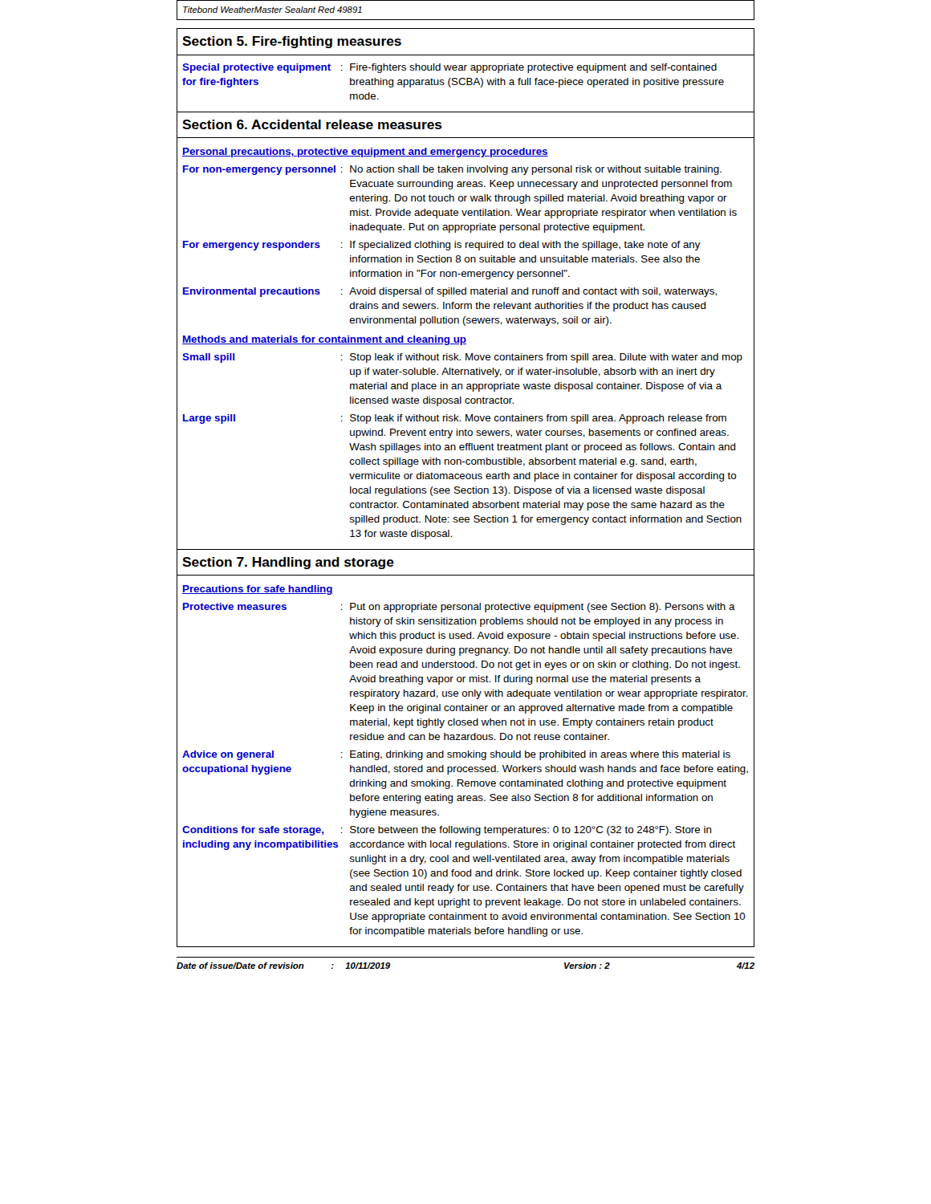Titebond WeatherMaster Sealant Red 49891
Section 5. Fire-fighting measures
| Special protective equipment for fire-fighters | : | Fire-fighters should wear appropriate protective equipment and self-contained breathing apparatus (SCBA) with a full face-piece operated in positive pressure mode. |
Section 6. Accidental release measures
Personal precautions, protective equipment and emergency procedures
| For non-emergency personnel | : | No action shall be taken involving any personal risk or without suitable training. Evacuate surrounding areas. Keep unnecessary and unprotected personnel from entering. Do not touch or walk through spilled material. Avoid breathing vapor or mist. Provide adequate ventilation. Wear appropriate respirator when ventilation is inadequate. Put on appropriate personal protective equipment. |
| For emergency responders | : | If specialized clothing is required to deal with the spillage, take note of any information in Section 8 on suitable and unsuitable materials. See also the information in "For non-emergency personnel". |
| Environmental precautions | : | Avoid dispersal of spilled material and runoff and contact with soil, waterways, drains and sewers. Inform the relevant authorities if the product has caused environmental pollution (sewers, waterways, soil or air). |
Methods and materials for containment and cleaning up
| Small spill | : | Stop leak if without risk. Move containers from spill area. Dilute with water and mop up if water-soluble. Alternatively, or if water-insoluble, absorb with an inert dry material and place in an appropriate waste disposal container. Dispose of via a licensed waste disposal contractor. |
| Large spill | : | Stop leak if without risk. Move containers from spill area. Approach release from upwind. Prevent entry into sewers, water courses, basements or confined areas. Wash spillages into an effluent treatment plant or proceed as follows. Contain and collect spillage with non-combustible, absorbent material e.g. sand, earth, vermiculite or diatomaceous earth and place in container for disposal according to local regulations (see Section 13). Dispose of via a licensed waste disposal contractor. Contaminated absorbent material may pose the same hazard as the spilled product. Note: see Section 1 for emergency contact information and Section 13 for waste disposal. |
Section 7. Handling and storage
Precautions for safe handling
| Protective measures | : | Put on appropriate personal protective equipment (see Section 8). Persons with a history of skin sensitization problems should not be employed in any process in which this product is used. Avoid exposure - obtain special instructions before use. Avoid exposure during pregnancy. Do not handle until all safety precautions have been read and understood. Do not get in eyes or on skin or clothing. Do not ingest. Avoid breathing vapor or mist. If during normal use the material presents a respiratory hazard, use only with adequate ventilation or wear appropriate respirator. Keep in the original container or an approved alternative made from a compatible material, kept tightly closed when not in use. Empty containers retain product residue and can be hazardous. Do not reuse container. |
| Advice on general occupational hygiene | : | Eating, drinking and smoking should be prohibited in areas where this material is handled, stored and processed. Workers should wash hands and face before eating, drinking and smoking. Remove contaminated clothing and protective equipment before entering eating areas. See also Section 8 for additional information on hygiene measures. |
| Conditions for safe storage, including any incompatibilities | : | Store between the following temperatures: 0 to 120°C (32 to 248°F). Store in accordance with local regulations. Store in original container protected from direct sunlight in a dry, cool and well-ventilated area, away from incompatible materials (see Section 10) and food and drink. Store locked up. Keep container tightly closed and sealed until ready for use. Containers that have been opened must be carefully resealed and kept upright to prevent leakage. Do not store in unlabeled containers. Use appropriate containment to avoid environmental contamination. See Section 10 for incompatible materials before handling or use. |
Date of issue/Date of revision
:
10/11/2019
Version : 2
4/12